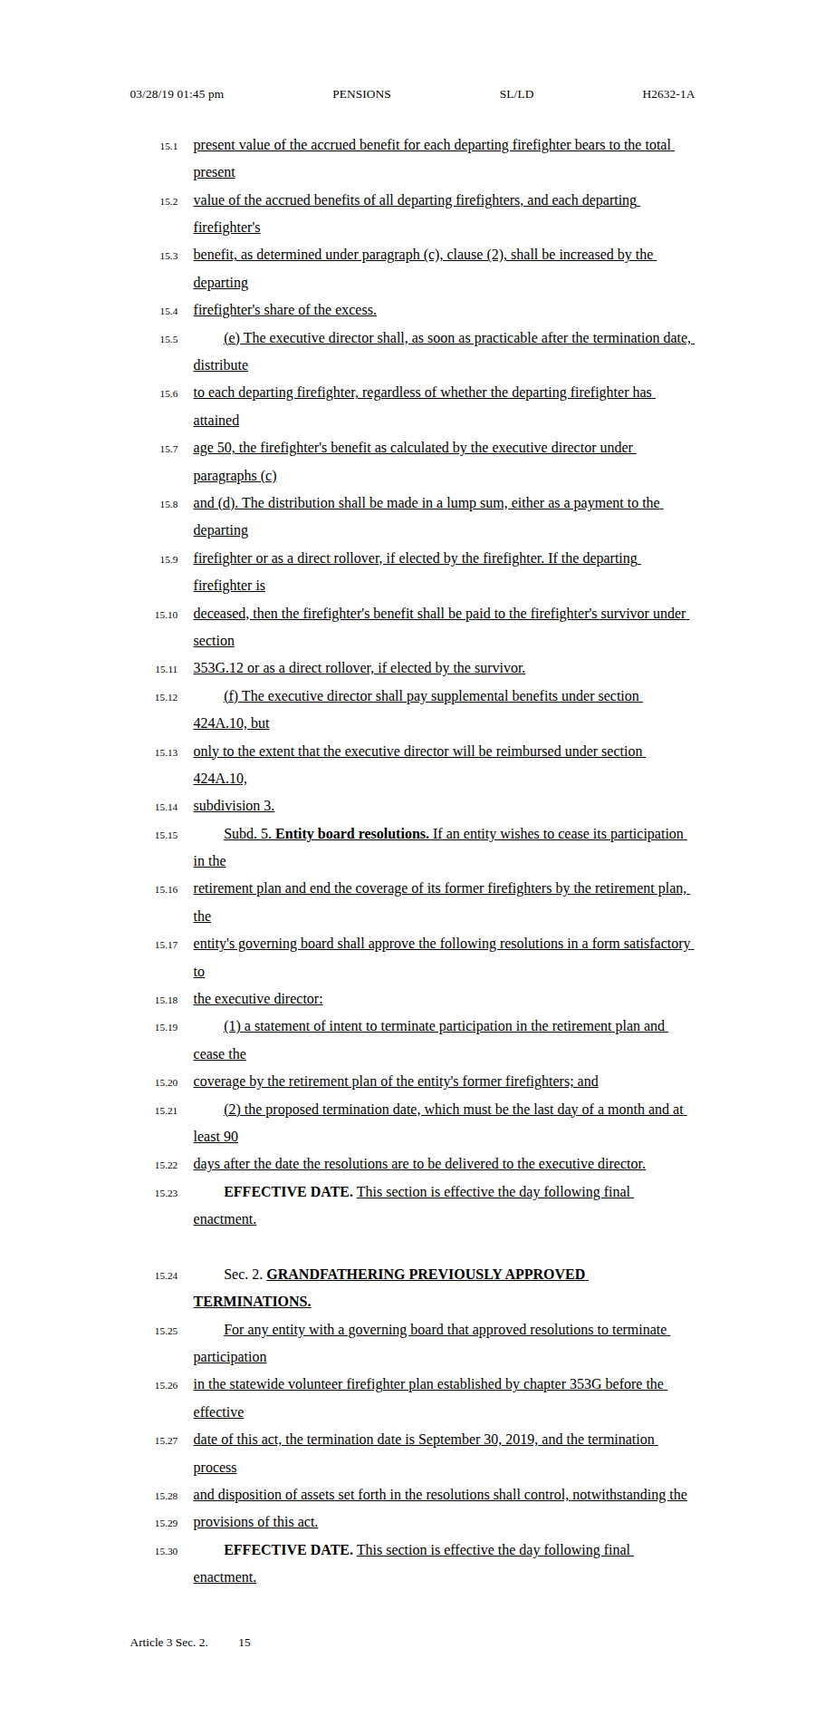03/28/19 01:45 pm PENSIONS SL/LD H2632-1A
15.1 present value of the accrued benefit for each departing firefighter bears to the total present
15.2 value of the accrued benefits of all departing firefighters, and each departing firefighter's
15.3 benefit, as determined under paragraph (c), clause (2), shall be increased by the departing
15.4 firefighter's share of the excess.
15.5 (e) The executive director shall, as soon as practicable after the termination date, distribute
15.6 to each departing firefighter, regardless of whether the departing firefighter has attained
15.7 age 50, the firefighter's benefit as calculated by the executive director under paragraphs (c)
15.8 and (d). The distribution shall be made in a lump sum, either as a payment to the departing
15.9 firefighter or as a direct rollover, if elected by the firefighter. If the departing firefighter is
15.10 deceased, then the firefighter's benefit shall be paid to the firefighter's survivor under section
15.11353G.12 or as a direct rollover, if elected by the survivor.
15.12 (f) The executive director shall pay supplemental benefits under section 424A.10, but
15.13 only to the extent that the executive director will be reimbursed under section 424A.10,
15.14 subdivision 3.
15.15 Subd. 5. Entity board resolutions. If an entity wishes to cease its participation in the
15.16 retirement plan and end the coverage of its former firefighters by the retirement plan, the
15.17 entity's governing board shall approve the following resolutions in a form satisfactory to
15.18 the executive director:
15.19 (1) a statement of intent to terminate participation in the retirement plan and cease the
15.20 coverage by the retirement plan of the entity's former firefighters; and
15.21 (2) the proposed termination date, which must be the last day of a month and at least 90
15.22 days after the date the resolutions are to be delivered to the executive director.
15.23 EFFECTIVE DATE. This section is effective the day following final enactment.
15.24 Sec. 2. GRANDFATHERING PREVIOUSLY APPROVED TERMINATIONS.
15.25 For any entity with a governing board that approved resolutions to terminate participation
15.26 in the statewide volunteer firefighter plan established by chapter 353G before the effective
15.27 date of this act, the termination date is September 30, 2019, and the termination process
15.28 and disposition of assets set forth in the resolutions shall control, notwithstanding the
15.29 provisions of this act.
15.30 EFFECTIVE DATE. This section is effective the day following final enactment.
Article 3 Sec. 2. 15